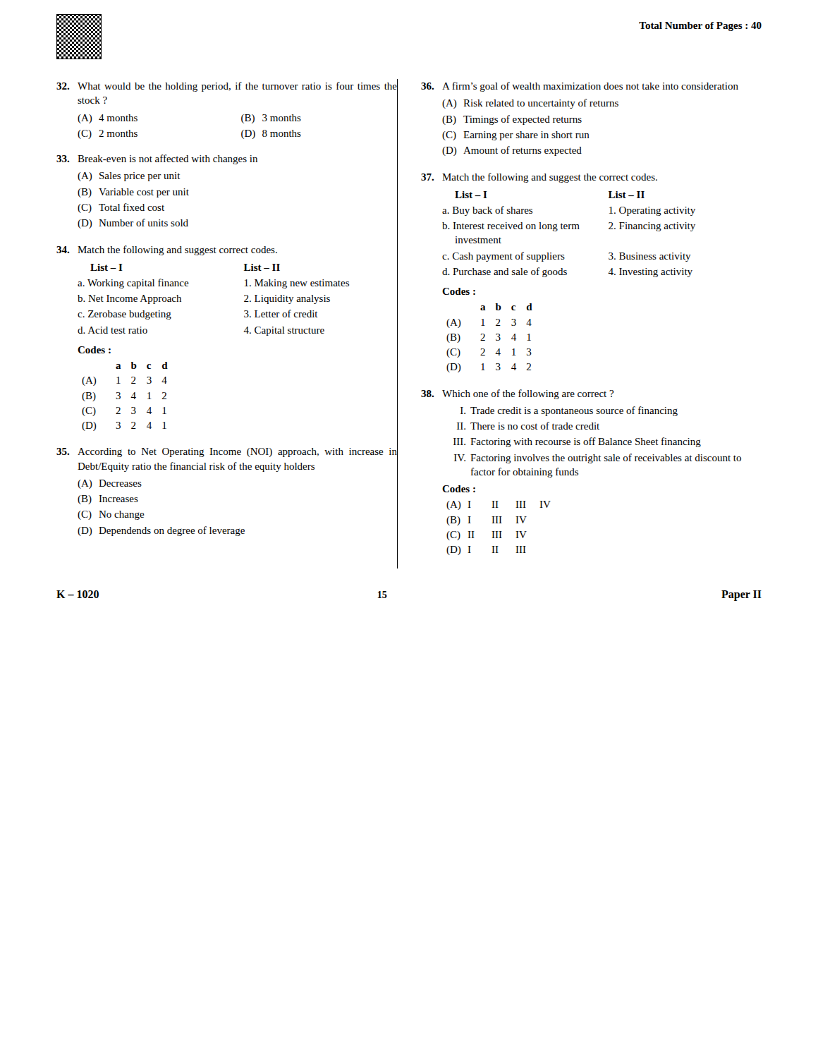Total Number of Pages : 40
32.
What would be the holding period, if the turnover ratio is four times the stock ?
(A) 4 months
(B) 3 months
(C) 2 months
(D) 8 months
33.
Break-even is not affected with changes in
(A) Sales price per unit
(B) Variable cost per unit
(C) Total fixed cost
(D) Number of units sold
34.
Match the following and suggest correct codes.
| List – I | List – II |
| --- | --- |
| a. Working capital finance | 1. Making new estimates |
| b. Net Income Approach | 2. Liquidity analysis |
| c. Zerobase budgeting | 3. Letter of credit |
| d. Acid test ratio | 4. Capital structure |
Codes :
| | a | b | c | d |
| --- | --- | --- | --- | --- |
| (A) | 1 | 2 | 3 | 4 |
| (B) | 3 | 4 | 1 | 2 |
| (C) | 2 | 3 | 4 | 1 |
| (D) | 3 | 2 | 4 | 1 |
35.
According to Net Operating Income (NOI) approach, with increase in Debt/Equity ratio the financial risk of the equity holders
(A) Decreases
(B) Increases
(C) No change
(D) Dependends on degree of leverage
36.
A firm’s goal of wealth maximization does not take into consideration
(A) Risk related to uncertainty of returns
(B) Timings of expected returns
(C) Earning per share in short run
(D) Amount of returns expected
37.
Match the following and suggest the correct codes.
| List – I | List – II |
| --- | --- |
| a. Buy back of shares | 1. Operating activity |
| b. Interest received on long term investment | 2. Financing activity |
| c. Cash payment of suppliers | 3. Business activity |
| d. Purchase and sale of goods | 4. Investing activity |
Codes :
| | a | b | c | d |
| --- | --- | --- | --- | --- |
| (A) | 1 | 2 | 3 | 4 |
| (B) | 2 | 3 | 4 | 1 |
| (C) | 2 | 4 | 1 | 3 |
| (D) | 1 | 3 | 4 | 2 |
38.
Which one of the following are correct ?
I. Trade credit is a spontaneous source of financing
II. There is no cost of trade credit
III. Factoring with recourse is off Balance Sheet financing
IV. Factoring involves the outright sale of receivables at discount to factor for obtaining funds
Codes :
(A) III III IV
(B) IIII IV
(C) II III IV
(D) III III
K – 1020
15
Paper II